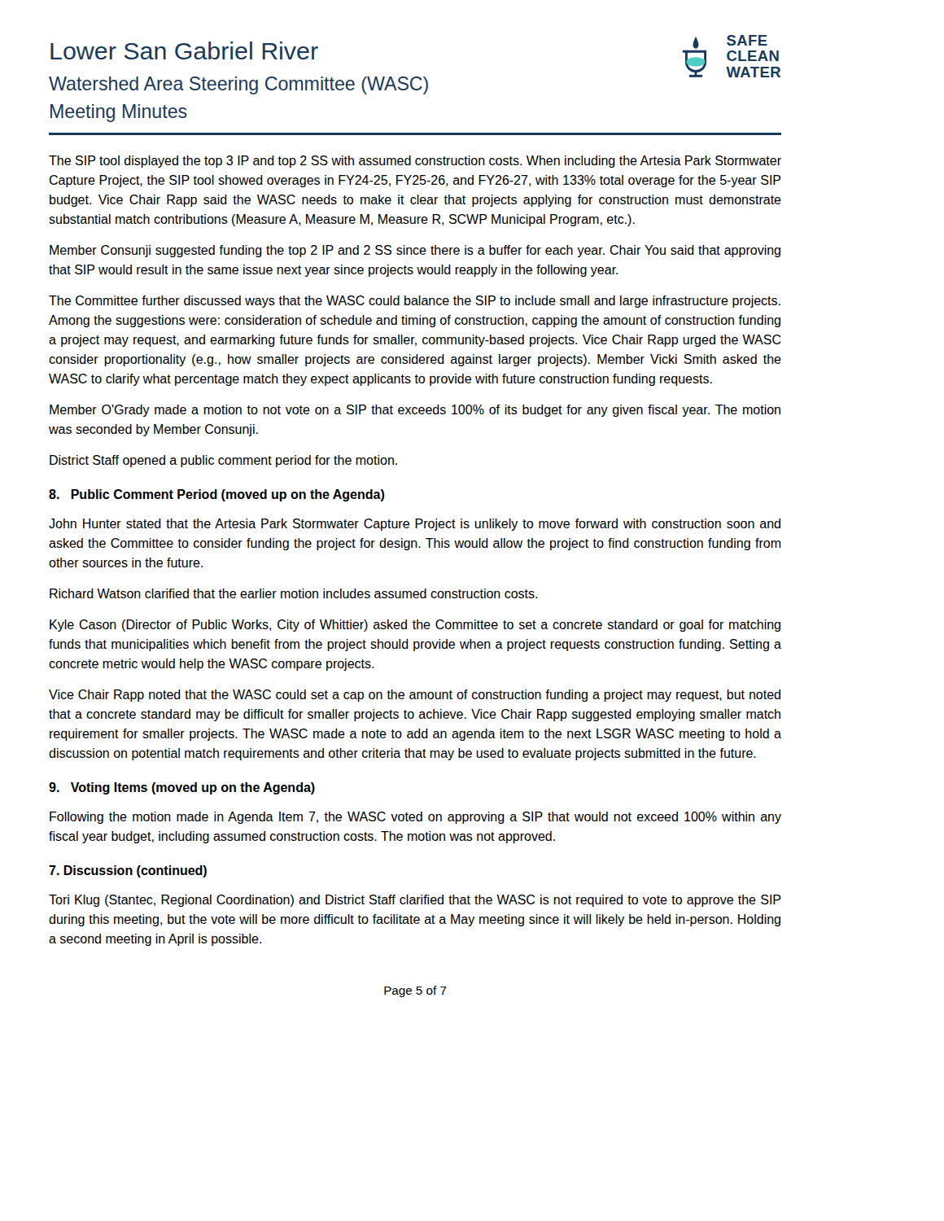Lower San Gabriel River
Watershed Area Steering Committee (WASC)
Meeting Minutes
SAFE
CLEAN
WATER
The SIP tool displayed the top 3 IP and top 2 SS with assumed construction costs. When including the Artesia Park Stormwater Capture Project, the SIP tool showed overages in FY24-25, FY25-26, and FY26-27, with 133% total overage for the 5-year SIP budget. Vice Chair Rapp said the WASC needs to make it clear that projects applying for construction must demonstrate substantial match contributions (Measure A, Measure M, Measure R, SCWP Municipal Program, etc.).
Member Consunji suggested funding the top 2 IP and 2 SS since there is a buffer for each year. Chair You said that approving that SIP would result in the same issue next year since projects would reapply in the following year.
The Committee further discussed ways that the WASC could balance the SIP to include small and large infrastructure projects. Among the suggestions were: consideration of schedule and timing of construction, capping the amount of construction funding a project may request, and earmarking future funds for smaller, community-based projects. Vice Chair Rapp urged the WASC consider proportionality (e.g., how smaller projects are considered against larger projects). Member Vicki Smith asked the WASC to clarify what percentage match they expect applicants to provide with future construction funding requests.
Member O'Grady made a motion to not vote on a SIP that exceeds 100% of its budget for any given fiscal year. The motion was seconded by Member Consunji.
District Staff opened a public comment period for the motion.
8. Public Comment Period (moved up on the Agenda)
John Hunter stated that the Artesia Park Stormwater Capture Project is unlikely to move forward with construction soon and asked the Committee to consider funding the project for design. This would allow the project to find construction funding from other sources in the future.
Richard Watson clarified that the earlier motion includes assumed construction costs.
Kyle Cason (Director of Public Works, City of Whittier) asked the Committee to set a concrete standard or goal for matching funds that municipalities which benefit from the project should provide when a project requests construction funding. Setting a concrete metric would help the WASC compare projects.
Vice Chair Rapp noted that the WASC could set a cap on the amount of construction funding a project may request, but noted that a concrete standard may be difficult for smaller projects to achieve. Vice Chair Rapp suggested employing smaller match requirement for smaller projects. The WASC made a note to add an agenda item to the next LSGR WASC meeting to hold a discussion on potential match requirements and other criteria that may be used to evaluate projects submitted in the future.
9. Voting Items (moved up on the Agenda)
Following the motion made in Agenda Item 7, the WASC voted on approving a SIP that would not exceed 100% within any fiscal year budget, including assumed construction costs. The motion was not approved.
7. Discussion (continued)
Tori Klug (Stantec, Regional Coordination) and District Staff clarified that the WASC is not required to vote to approve the SIP during this meeting, but the vote will be more difficult to facilitate at a May meeting since it will likely be held in-person. Holding a second meeting in April is possible.
Page 5 of 7